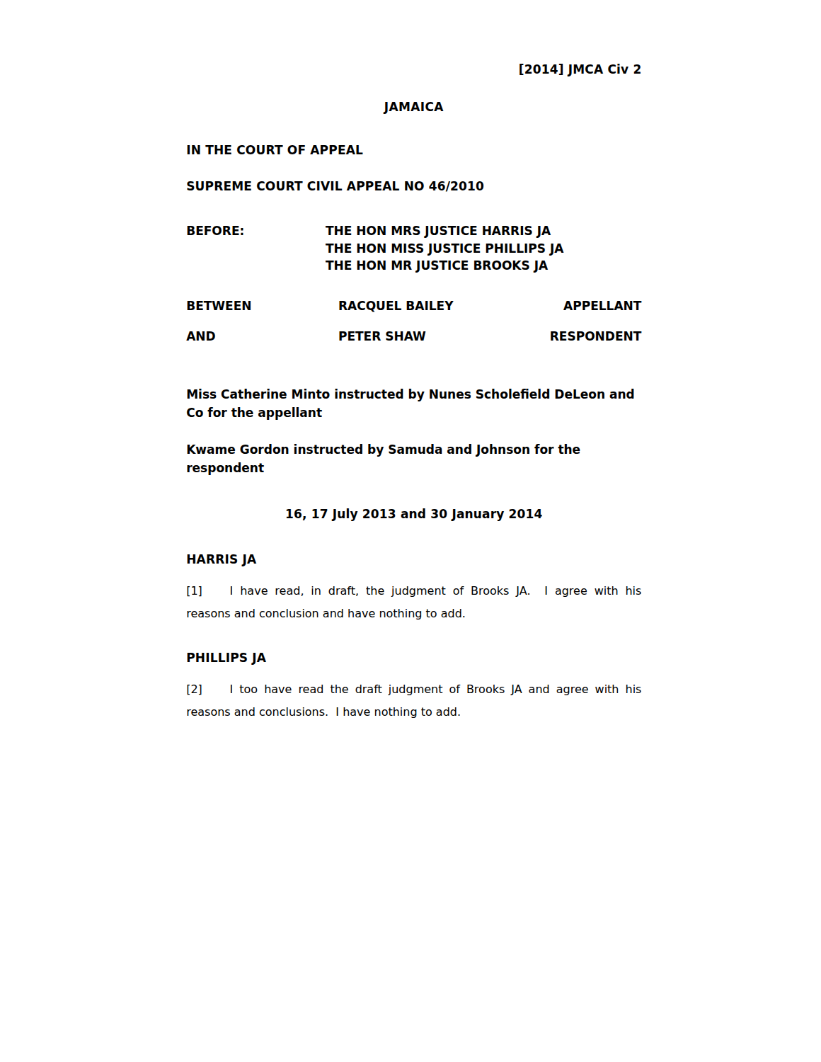[2014] JMCA Civ 2
JAMAICA
IN THE COURT OF APPEAL
SUPREME COURT CIVIL APPEAL NO 46/2010
| BEFORE: | THE HON MRS JUSTICE HARRIS JA THE HON MISS JUSTICE PHILLIPS JA THE HON MR JUSTICE BROOKS JA |
| BETWEEN | RACQUEL BAILEY | APPELLANT |
| AND | PETER SHAW | RESPONDENT |
Miss Catherine Minto instructed by Nunes Scholefield DeLeon and Co for the appellant
Kwame Gordon instructed by Samuda and Johnson for the respondent
16, 17 July 2013 and 30 January 2014
HARRIS JA
[1] I have read, in draft, the judgment of Brooks JA. I agree with his reasons and conclusion and have nothing to add.
PHILLIPS JA
[2] I too have read the draft judgment of Brooks JA and agree with his reasons and conclusions. I have nothing to add.